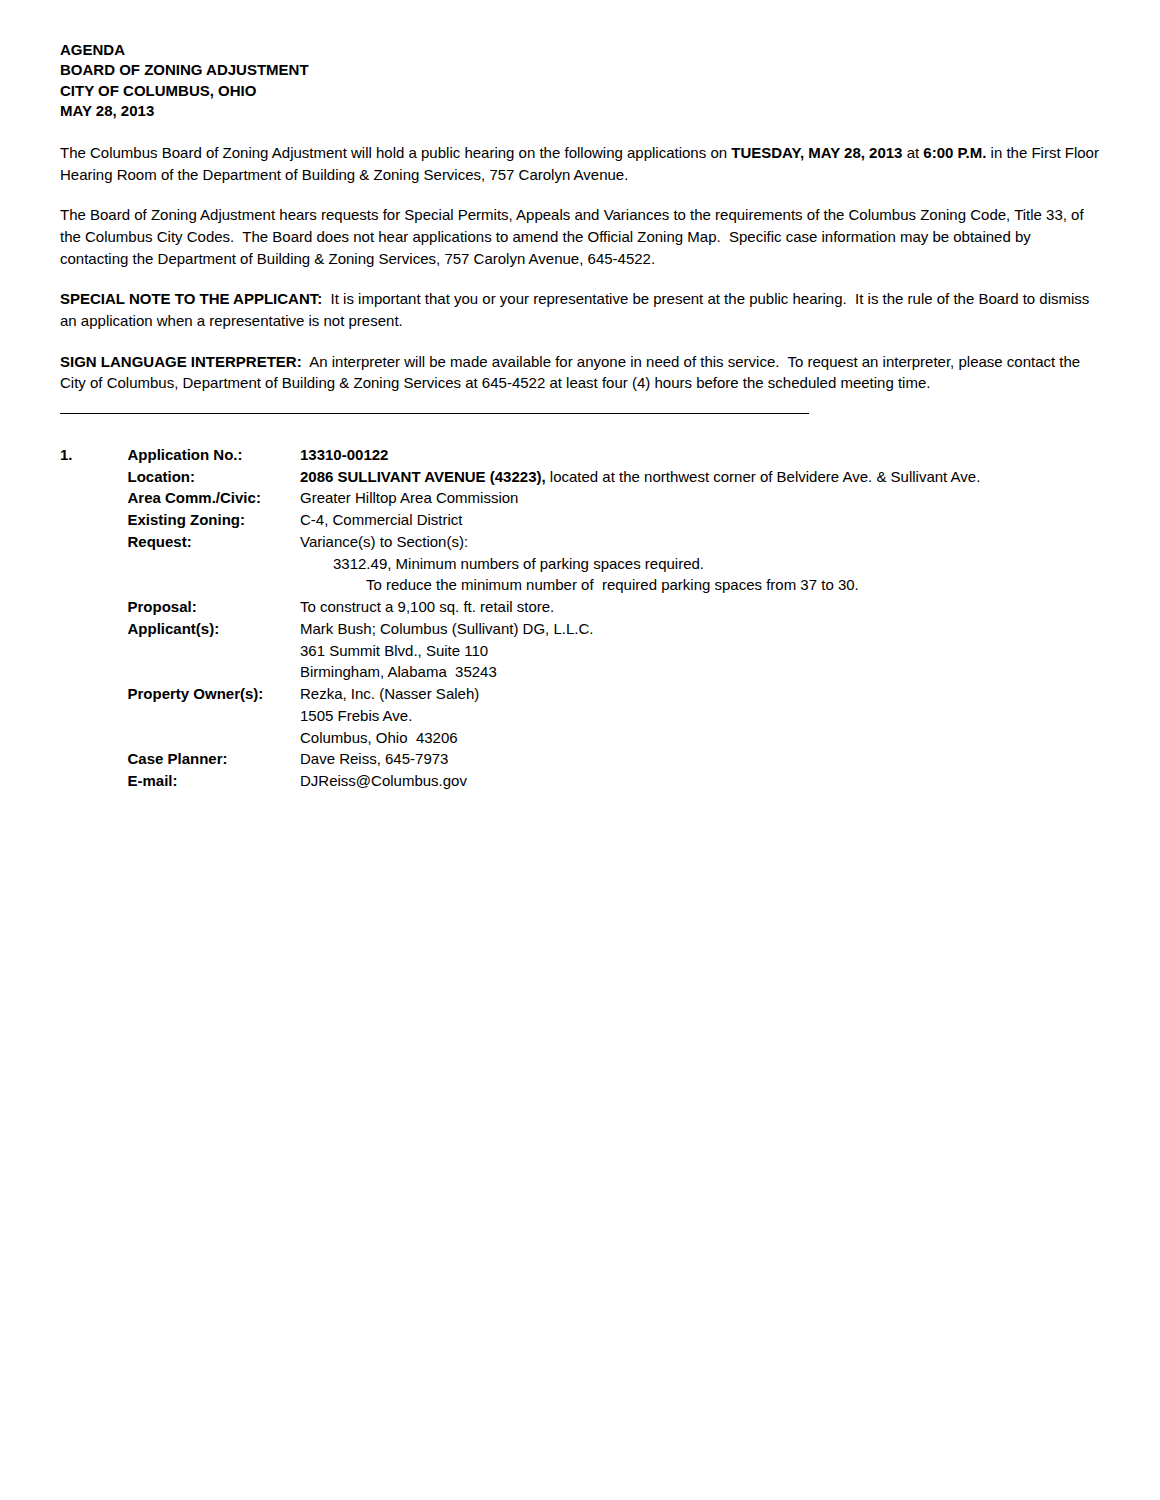AGENDA
BOARD OF ZONING ADJUSTMENT
CITY OF COLUMBUS, OHIO
MAY 28, 2013
The Columbus Board of Zoning Adjustment will hold a public hearing on the following applications on TUESDAY, MAY 28, 2013 at 6:00 P.M. in the First Floor Hearing Room of the Department of Building & Zoning Services, 757 Carolyn Avenue.
The Board of Zoning Adjustment hears requests for Special Permits, Appeals and Variances to the requirements of the Columbus Zoning Code, Title 33, of the Columbus City Codes. The Board does not hear applications to amend the Official Zoning Map. Specific case information may be obtained by contacting the Department of Building & Zoning Services, 757 Carolyn Avenue, 645-4522.
SPECIAL NOTE TO THE APPLICANT: It is important that you or your representative be present at the public hearing. It is the rule of the Board to dismiss an application when a representative is not present.
SIGN LANGUAGE INTERPRETER: An interpreter will be made available for anyone in need of this service. To request an interpreter, please contact the City of Columbus, Department of Building & Zoning Services at 645-4522 at least four (4) hours before the scheduled meeting time.
1.
Application No.:
13310-00122
Location:
2086 SULLIVANT AVENUE (43223), located at the northwest corner of Belvidere Ave. & Sullivant Ave.
Area Comm./Civic:
Greater Hilltop Area Commission
Existing Zoning:
C-4, Commercial District
Request:
Variance(s) to Section(s): 3312.49, Minimum numbers of parking spaces required. To reduce the minimum number of required parking spaces from 37 to 30.
Proposal:
To construct a 9,100 sq. ft. retail store.
Applicant(s):
Mark Bush; Columbus (Sullivant) DG, L.L.C.
361 Summit Blvd., Suite 110
Birmingham, Alabama 35243
Property Owner(s):
Rezka, Inc. (Nasser Saleh)
1505 Frebis Ave.
Columbus, Ohio 43206
Case Planner:
Dave Reiss, 645-7973
E-mail:
DJReiss@Columbus.gov